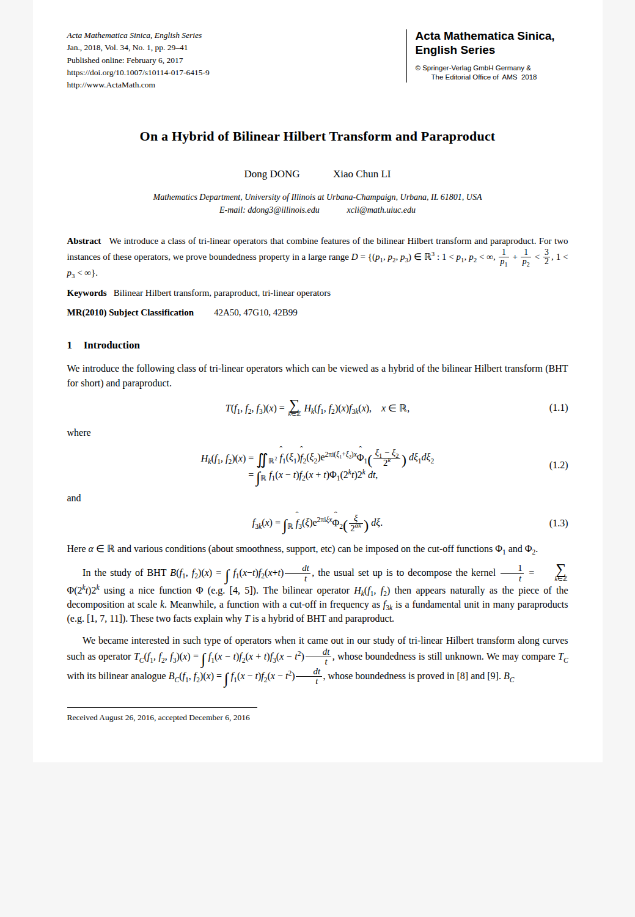Acta Mathematica Sinica, English Series
Jan., 2018, Vol. 34, No. 1, pp. 29–41
Published online: February 6, 2017
https://doi.org/10.1007/s10114-017-6415-9
http://www.ActaMath.com
Acta Mathematica Sinica,
English Series
© Springer-Verlag GmbH Germany & The Editorial Office of AMS 2018
On a Hybrid of Bilinear Hilbert Transform and Paraproduct
Dong DONG Xiao Chun LI
Mathematics Department, University of Illinois at Urbana-Champaign, Urbana, IL 61801, USA
E-mail: ddong3@illinois.edu xcli@math.uiuc.edu
Abstract We introduce a class of tri-linear operators that combine features of the bilinear Hilbert transform and paraproduct. For two instances of these operators, we prove boundedness property in a large range D = {(p1, p2, p3) ∈ ℝ3 : 1 < p1, p2 < ∞, 1 p1 + 1 p2 < 32, 1 < p3 < ∞}.
Keywords Bilinear Hilbert transform, paraproduct, tri-linear operators
MR(2010) Subject Classification 42A50, 47G10, 42B99
1 Introduction
We introduce the following class of tri-linear operators which can be viewed as a hybrid of the bilinear Hilbert transform (BHT for short) and paraproduct.
T(f1, f2, f3)(x) = ∑k∈ℤ Hk(f1, f2)(x)f3k(x), x ∈ ℝ, (1.1)
where
Hk(f1, f2)(x) =
∬ℝ2 ̂f1(ξ1)̂f2(ξ2)e2πi(ξ1+ξ2)x̂Φ1(ξ1 − ξ22k) dξ1dξ2
=
∫ℝ f1(x − t)f2(x + t)Φ1(2kt)2k dt,
(1.2)
and
f3k(x) = ∫ℝ ̂f3(ξ)e2πiξx̂Φ2(ξ 2αk) dξ. (1.3)
Here α ∈ ℝ and various conditions (about smoothness, support, etc) can be imposed on the cut-off functions Φ1 and Φ2.
In the study of BHT B(f1, f2)(x) = ∫ f1(x−t)f2(x+t)dt t, the usual set up is to decompose the kernel 1 t = ∑k∈ℤ Φ(2kt)2k using a nice function Φ (e.g. [4, 5]). The bilinear operator Hk(f1, f2) then appears naturally as the piece of the decomposition at scale k. Meanwhile, a function with a cut-off in frequency as f3k is a fundamental unit in many paraproducts (e.g. [1, 7, 11]). These two facts explain why T is a hybrid of BHT and paraproduct.
We became interested in such type of operators when it came out in our study of tri-linear Hilbert transform along curves such as operator TC(f1, f2, f3)(x) = ∫ f1(x − t)f2(x + t)f3(x − t2)dt t, whose boundedness is still unknown. We may compare TC with its bilinear analogue BC(f1, f2)(x) = ∫ f1(x − t)f2(x − t2)dt t, whose boundedness is proved in [8] and [9]. BC
Received August 26, 2016, accepted December 6, 2016